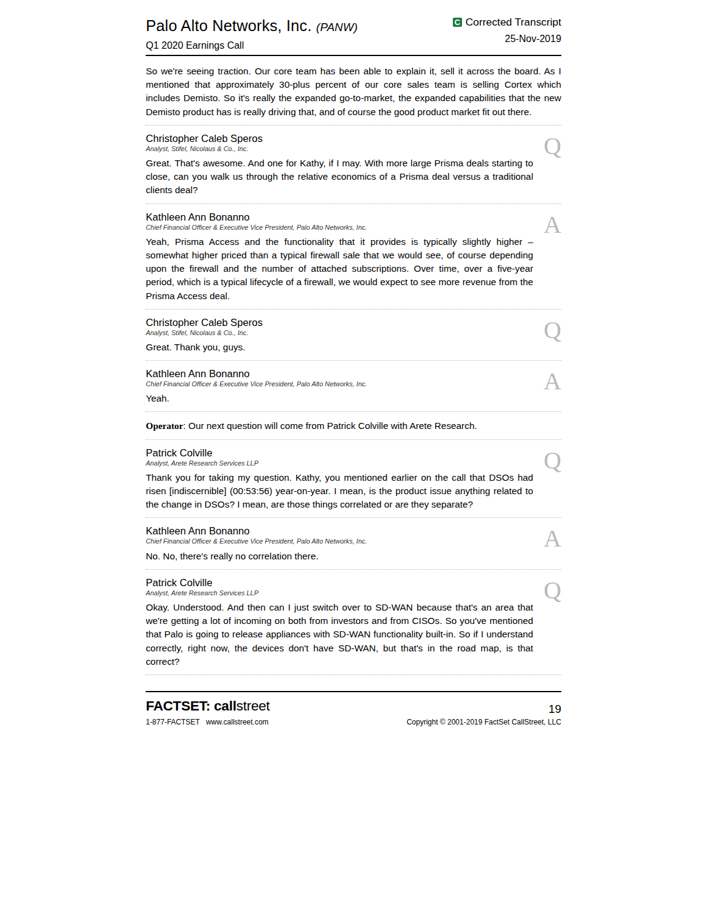Palo Alto Networks, Inc. (PANW)
Q1 2020 Earnings Call
CCorrected Transcript
25-Nov-2019
So we're seeing traction. Our core team has been able to explain it, sell it across the board. As I mentioned that approximately 30-plus percent of our core sales team is selling Cortex which includes Demisto. So it's really the expanded go-to-market, the expanded capabilities that the new Demisto product has is really driving that, and of course the good product market fit out there.
Q
Christopher Caleb Speros
Analyst, Stifel, Nicolaus & Co., Inc.
Great. That's awesome. And one for Kathy, if I may. With more large Prisma deals starting to close, can you walk us through the relative economics of a Prisma deal versus a traditional clients deal?
A
Kathleen Ann Bonanno
Chief Financial Officer & Executive Vice President, Palo Alto Networks, Inc.
Yeah, Prisma Access and the functionality that it provides is typically slightly higher – somewhat higher priced than a typical firewall sale that we would see, of course depending upon the firewall and the number of attached subscriptions. Over time, over a five-year period, which is a typical lifecycle of a firewall, we would expect to see more revenue from the Prisma Access deal.
Q
Christopher Caleb Speros
Analyst, Stifel, Nicolaus & Co., Inc.
Great. Thank you, guys.
A
Kathleen Ann Bonanno
Chief Financial Officer & Executive Vice President, Palo Alto Networks, Inc.
Yeah.
Operator: Our next question will come from Patrick Colville with Arete Research.
Q
Patrick Colville
Analyst, Arete Research Services LLP
Thank you for taking my question. Kathy, you mentioned earlier on the call that DSOs had risen [indiscernible] (00:53:56) year-on-year. I mean, is the product issue anything related to the change in DSOs? I mean, are those things correlated or are they separate?
A
Kathleen Ann Bonanno
Chief Financial Officer & Executive Vice President, Palo Alto Networks, Inc.
No. No, there's really no correlation there.
Q
Patrick Colville
Analyst, Arete Research Services LLP
Okay. Understood. And then can I just switch over to SD-WAN because that's an area that we're getting a lot of incoming on both from investors and from CISOs. So you've mentioned that Palo is going to release appliances with SD-WAN functionality built-in. So if I understand correctly, right now, the devices don't have SD-WAN, but that's in the road map, is that correct?
FACTSET: call street
1-877-FACTSET www.callstreet.com
19
Copyright © 2001-2019 FactSet CallStreet, LLC